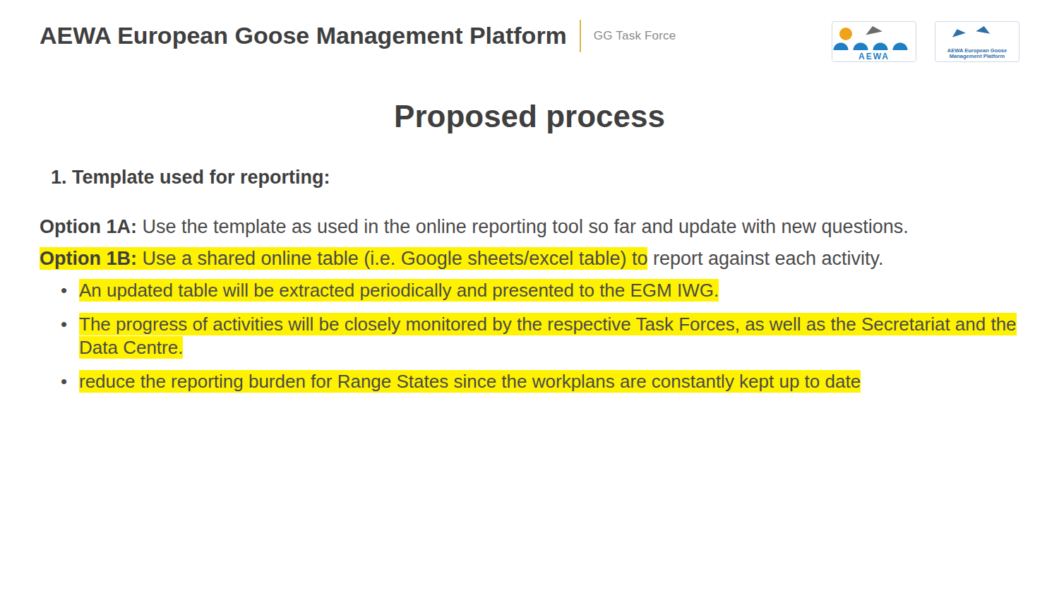AEWA European Goose Management Platform
GG Task Force
AEWA
AEWA European Goose
Management Platform
Proposed process
Template used for reporting:
Option 1A: Use the template as used in the online reporting tool so far and update with new questions.
Option 1B: Use a shared online table (i.e. Google sheets/excel table) to report against each activity.
An updated table will be extracted periodically and presented to the EGM IWG.
The progress of activities will be closely monitored by the respective Task Forces, as well as the Secretariat and the Data Centre.
reduce the reporting burden for Range States since the workplans are constantly kept up to date